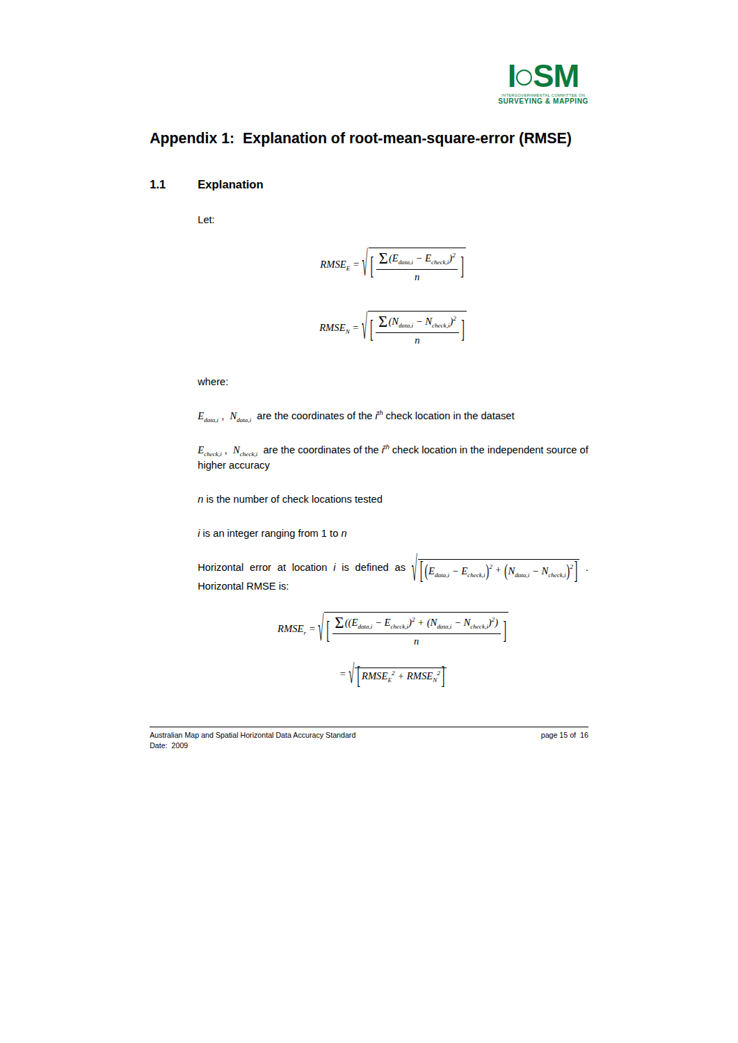I SM
INTERGOVERNMENTAL COMMITTEE ON
SURVEYING & MAPPING
Appendix 1: Explanation of root-mean-square-error (RMSE)
1.1 Explanation
Let:
RMSEE = Σ(Edata,i − Echeck,i)2 n
RMSEN = Σ(Ndata,i − Ncheck,i)2 n
where:
Edata,i , Ndata,i are the coordinates of the ith check location in the dataset
Echeck,i , Ncheck,i are the coordinates of the ith check location in the independent source of higher accuracy
n is the number of check locations tested
i is an integer ranging from 1 to n
Horizontal error at location i is defined as Edata,i − Echeck,i2 + Ndata,i − Ncheck,i2 . Horizontal RMSE is:
RMSEr = Σ((Edata,i − Echeck,i)2 + (Ndata,i − Ncheck,i)2) n
= RMSEE2 + RMSEN2
Australian Map and Spatial Horizontal Data Accuracy Standard
Date: 2009
page 15 of 16